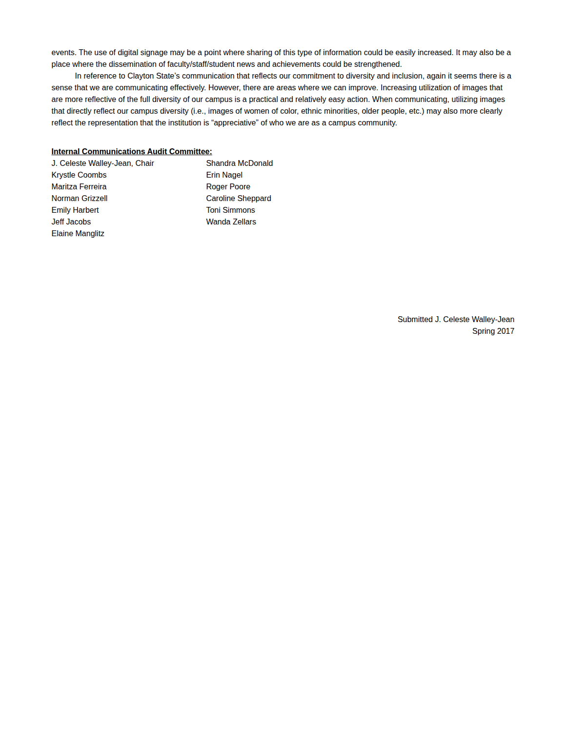events. The use of digital signage may be a point where sharing of this type of information could be easily increased. It may also be a place where the dissemination of faculty/staff/student news and achievements could be strengthened.
In reference to Clayton State’s communication that reflects our commitment to diversity and inclusion, again it seems there is a sense that we are communicating effectively. However, there are areas where we can improve. Increasing utilization of images that are more reflective of the full diversity of our campus is a practical and relatively easy action. When communicating, utilizing images that directly reflect our campus diversity (i.e., images of women of color, ethnic minorities, older people, etc.) may also more clearly reflect the representation that the institution is “appreciative” of who we are as a campus community.
Internal Communications Audit Committee:
| J. Celeste Walley-Jean, Chair | Shandra McDonald |
| Krystle Coombs | Erin Nagel |
| Maritza Ferreira | Roger Poore |
| Norman Grizzell | Caroline Sheppard |
| Emily Harbert | Toni Simmons |
| Jeff Jacobs | Wanda Zellars |
| Elaine Manglitz | |
Submitted J. Celeste Walley-Jean
Spring 2017